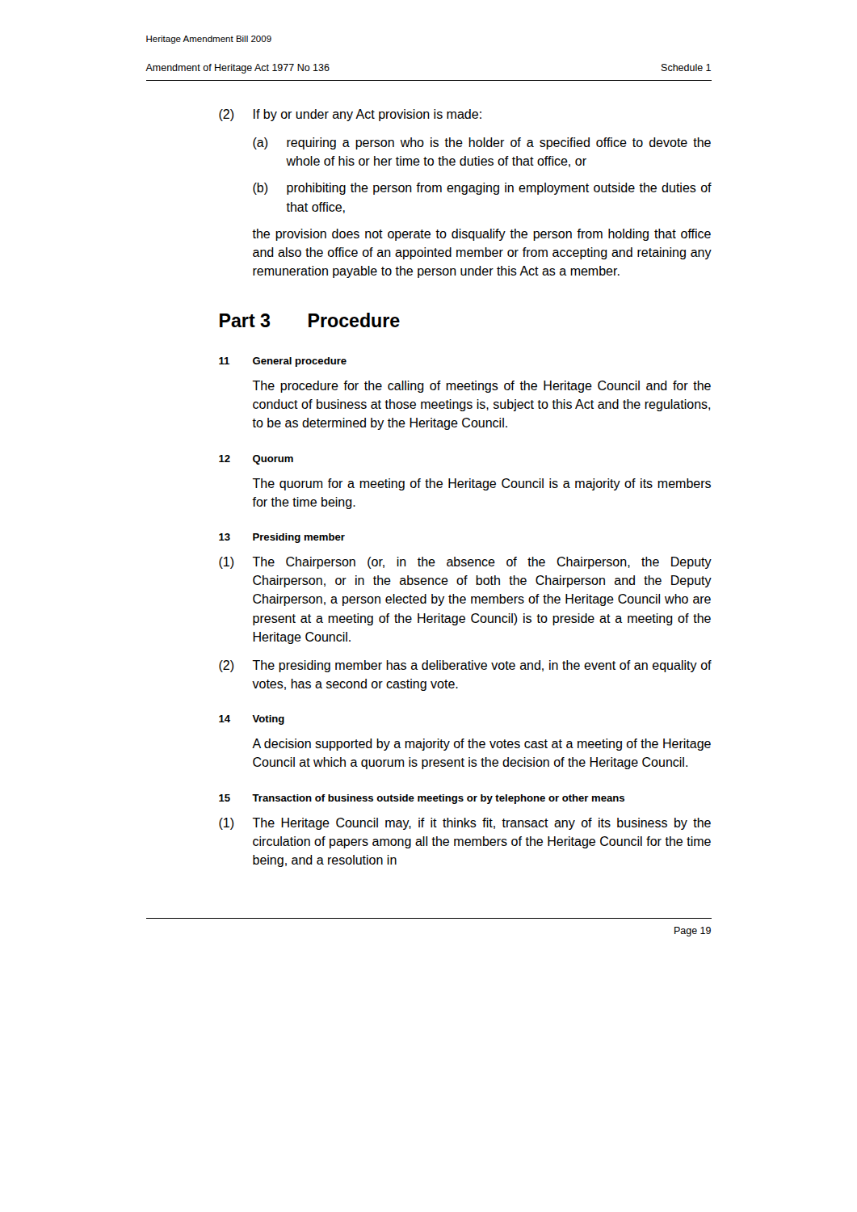Heritage Amendment Bill 2009
Amendment of Heritage Act 1977 No 136
Schedule 1
(2)
If by or under any Act provision is made:
(a)
requiring a person who is the holder of a specified office to devote the whole of his or her time to the duties of that office, or
(b)
prohibiting the person from engaging in employment outside the duties of that office,
the provision does not operate to disqualify the person from holding that office and also the office of an appointed member or from accepting and retaining any remuneration payable to the person under this Act as a member.
Part 3 Procedure
11 General procedure
The procedure for the calling of meetings of the Heritage Council and for the conduct of business at those meetings is, subject to this Act and the regulations, to be as determined by the Heritage Council.
12 Quorum
The quorum for a meeting of the Heritage Council is a majority of its members for the time being.
13 Presiding member
(1)
The Chairperson (or, in the absence of the Chairperson, the Deputy Chairperson, or in the absence of both the Chairperson and the Deputy Chairperson, a person elected by the members of the Heritage Council who are present at a meeting of the Heritage Council) is to preside at a meeting of the Heritage Council.
(2)
The presiding member has a deliberative vote and, in the event of an equality of votes, has a second or casting vote.
14 Voting
A decision supported by a majority of the votes cast at a meeting of the Heritage Council at which a quorum is present is the decision of the Heritage Council.
15 Transaction of business outside meetings or by telephone or other means
(1)
The Heritage Council may, if it thinks fit, transact any of its business by the circulation of papers among all the members of the Heritage Council for the time being, and a resolution in
Page 19